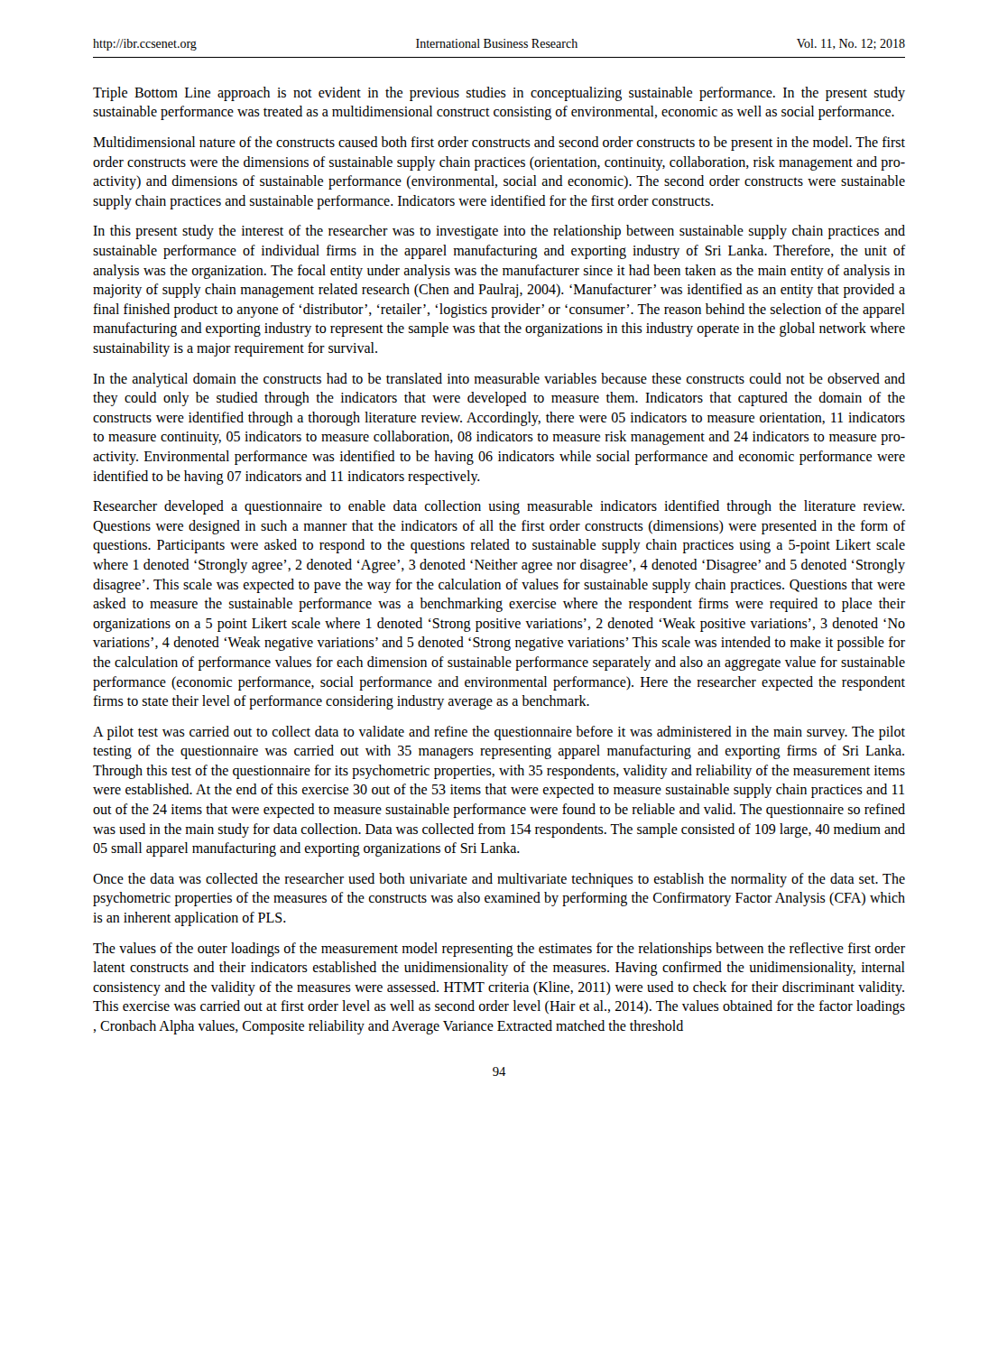http://ibr.ccsenet.org International Business Research Vol. 11, No. 12; 2018
Triple Bottom Line approach is not evident in the previous studies in conceptualizing sustainable performance. In the present study sustainable performance was treated as a multidimensional construct consisting of environmental, economic as well as social performance.
Multidimensional nature of the constructs caused both first order constructs and second order constructs to be present in the model. The first order constructs were the dimensions of sustainable supply chain practices (orientation, continuity, collaboration, risk management and pro-activity) and dimensions of sustainable performance (environmental, social and economic). The second order constructs were sustainable supply chain practices and sustainable performance. Indicators were identified for the first order constructs.
In this present study the interest of the researcher was to investigate into the relationship between sustainable supply chain practices and sustainable performance of individual firms in the apparel manufacturing and exporting industry of Sri Lanka. Therefore, the unit of analysis was the organization. The focal entity under analysis was the manufacturer since it had been taken as the main entity of analysis in majority of supply chain management related research (Chen and Paulraj, 2004). ‘Manufacturer’ was identified as an entity that provided a final finished product to anyone of ‘distributor’, ‘retailer’, ‘logistics provider’ or ‘consumer’. The reason behind the selection of the apparel manufacturing and exporting industry to represent the sample was that the organizations in this industry operate in the global network where sustainability is a major requirement for survival.
In the analytical domain the constructs had to be translated into measurable variables because these constructs could not be observed and they could only be studied through the indicators that were developed to measure them. Indicators that captured the domain of the constructs were identified through a thorough literature review. Accordingly, there were 05 indicators to measure orientation, 11 indicators to measure continuity, 05 indicators to measure collaboration, 08 indicators to measure risk management and 24 indicators to measure pro-activity. Environmental performance was identified to be having 06 indicators while social performance and economic performance were identified to be having 07 indicators and 11 indicators respectively.
Researcher developed a questionnaire to enable data collection using measurable indicators identified through the literature review. Questions were designed in such a manner that the indicators of all the first order constructs (dimensions) were presented in the form of questions. Participants were asked to respond to the questions related to sustainable supply chain practices using a 5-point Likert scale where 1 denoted ‘Strongly agree’, 2 denoted ‘Agree’, 3 denoted ‘Neither agree nor disagree’, 4 denoted ‘Disagree’ and 5 denoted ‘Strongly disagree’. This scale was expected to pave the way for the calculation of values for sustainable supply chain practices. Questions that were asked to measure the sustainable performance was a benchmarking exercise where the respondent firms were required to place their organizations on a 5 point Likert scale where 1 denoted ‘Strong positive variations’, 2 denoted ‘Weak positive variations’, 3 denoted ‘No variations’, 4 denoted ‘Weak negative variations’ and 5 denoted ‘Strong negative variations’ This scale was intended to make it possible for the calculation of performance values for each dimension of sustainable performance separately and also an aggregate value for sustainable performance (economic performance, social performance and environmental performance). Here the researcher expected the respondent firms to state their level of performance considering industry average as a benchmark.
A pilot test was carried out to collect data to validate and refine the questionnaire before it was administered in the main survey. The pilot testing of the questionnaire was carried out with 35 managers representing apparel manufacturing and exporting firms of Sri Lanka. Through this test of the questionnaire for its psychometric properties, with 35 respondents, validity and reliability of the measurement items were established. At the end of this exercise 30 out of the 53 items that were expected to measure sustainable supply chain practices and 11 out of the 24 items that were expected to measure sustainable performance were found to be reliable and valid. The questionnaire so refined was used in the main study for data collection. Data was collected from 154 respondents. The sample consisted of 109 large, 40 medium and 05 small apparel manufacturing and exporting organizations of Sri Lanka.
Once the data was collected the researcher used both univariate and multivariate techniques to establish the normality of the data set. The psychometric properties of the measures of the constructs was also examined by performing the Confirmatory Factor Analysis (CFA) which is an inherent application of PLS.
The values of the outer loadings of the measurement model representing the estimates for the relationships between the reflective first order latent constructs and their indicators established the unidimensionality of the measures. Having confirmed the unidimensionality, internal consistency and the validity of the measures were assessed. HTMT criteria (Kline, 2011) were used to check for their discriminant validity. This exercise was carried out at first order level as well as second order level (Hair et al., 2014). The values obtained for the factor loadings , Cronbach Alpha values, Composite reliability and Average Variance Extracted matched the threshold
94